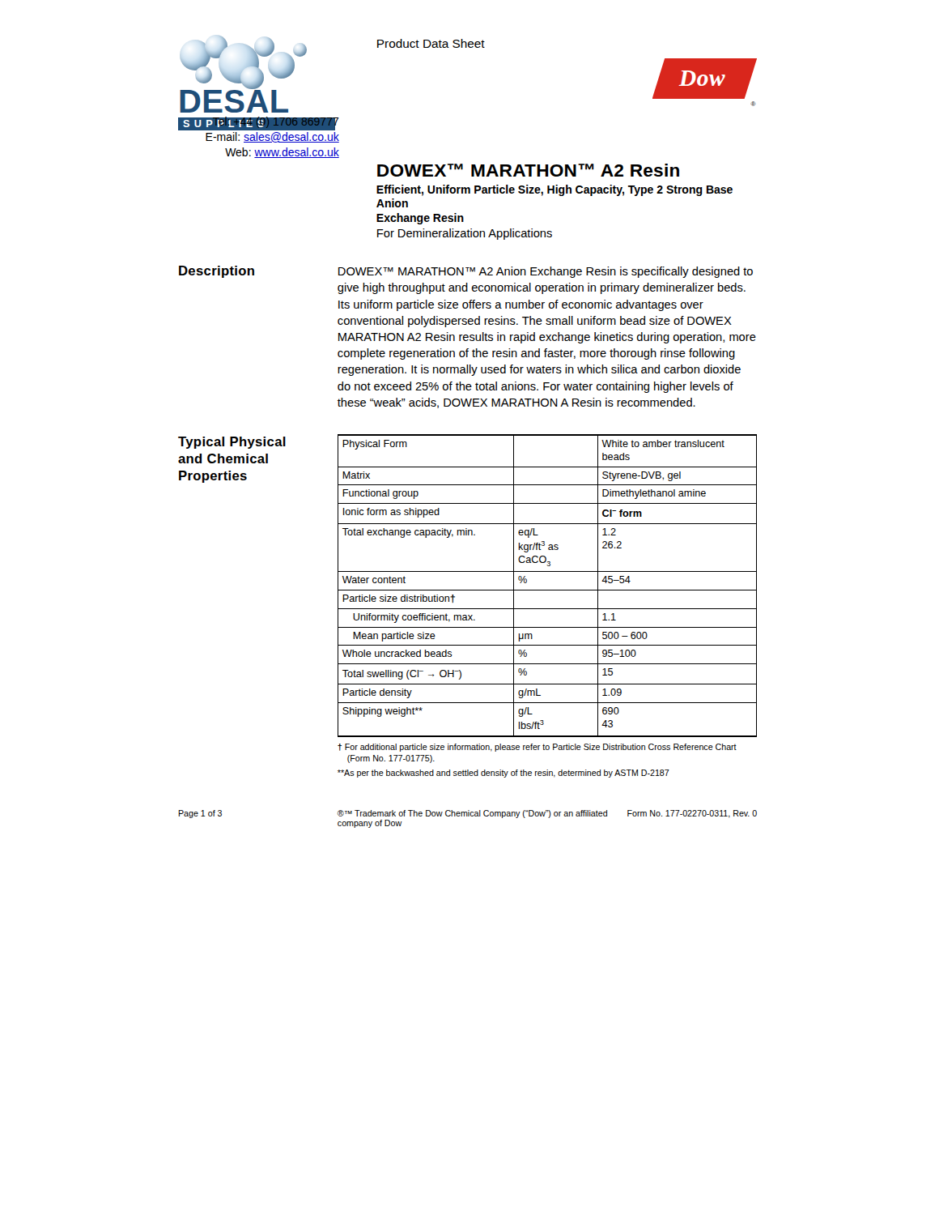DESAL
SUPPLIES
Tel: +44 (0) 1706 869777
E-mail: sales@desal.co.uk
Web: www.desal.co.uk
Product Data Sheet
Dow
®
DOWEX™ MARATHON™ A2 Resin
Efficient, Uniform Particle Size, High Capacity, Type 2 Strong Base Anion
Exchange Resin
For Demineralization Applications
Description
DOWEX™ MARATHON™ A2 Anion Exchange Resin is specifically designed to give high throughput and economical operation in primary demineralizer beds. Its uniform particle size offers a number of economic advantages over conventional polydispersed resins. The small uniform bead size of DOWEX MARATHON A2 Resin results in rapid exchange kinetics during operation, more complete regeneration of the resin and faster, more thorough rinse following regeneration. It is normally used for waters in which silica and carbon dioxide do not exceed 25% of the total anions. For water containing higher levels of these “weak” acids, DOWEX MARATHON A Resin is recommended.
Typical Physical
and Chemical
Properties
| Physical Form | | White to amber translucent beads |
| Matrix | | Styrene-DVB, gel |
| Functional group | | Dimethylethanol amine |
| Ionic form as shipped | | Cl – form |
| Total exchange capacity, min. | eq/L kgr/ft 3 as CaCO 3 | 1.2 26.2 |
| Water content | % | 45–54 |
| Particle size distribution † | | |
| Uniformity coefficient, max. | | 1.1 |
| Mean particle size | μm | 500 – 600 |
| Whole uncracked beads | % | 95–100 |
| Total swelling (Cl – → OH – ) | % | 15 |
| Particle density | g/mL | 1.09 |
| Shipping weight** | g/L lbs/ft 3 | 690 43 |
† For additional particle size information, please refer to Particle Size Distribution Cross Reference Chart (Form No. 177-01775).
**As per the backwashed and settled density of the resin, determined by ASTM D-2187
Page 1 of 3
®™ Trademark of The Dow Chemical Company (“Dow”) or an affiliated company of Dow
Form No. 177-02270-0311, Rev. 0